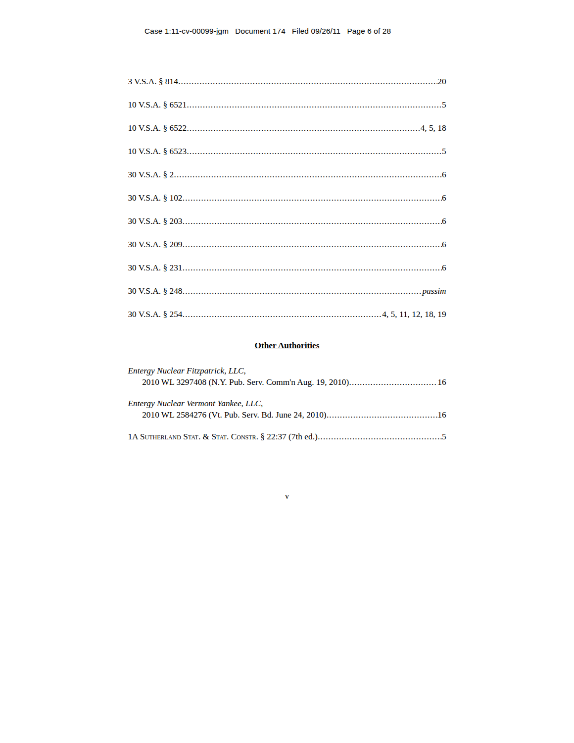Case 1:11-cv-00099-jgm Document 174 Filed 09/26/11 Page 6 of 28
3 V.S.A. § 814 .................................................................................................................................. 20
10 V.S.A. § 6521 .................................................................................................................................. 5
10 V.S.A. § 6522 .................................................................................................................................. 4, 5, 18
10 V.S.A. § 6523 .................................................................................................................................. 5
30 V.S.A. § 2 .................................................................................................................................. 6
30 V.S.A. § 102 .................................................................................................................................. 6
30 V.S.A. § 203 .................................................................................................................................. 6
30 V.S.A. § 209 .................................................................................................................................. 6
30 V.S.A. § 231 .................................................................................................................................. 6
30 V.S.A. § 248 .................................................................................................................................. passim
30 V.S.A. § 254 .................................................................................................................................. 4, 5, 11, 12, 18, 19
Other Authorities
Entergy Nuclear Fitzpatrick, LLC,
2010 WL 3297408 (N.Y. Pub. Serv. Comm'n Aug. 19, 2010) .................................................................................................................................. 16
Entergy Nuclear Vermont Yankee, LLC,
2010 WL 2584276 (Vt. Pub. Serv. Bd. June 24, 2010) .................................................................................................................................. 16
1A Sutherland Stat. & Stat. Constr. § 22:37 (7th ed.) .................................................................................................................................. 5
v